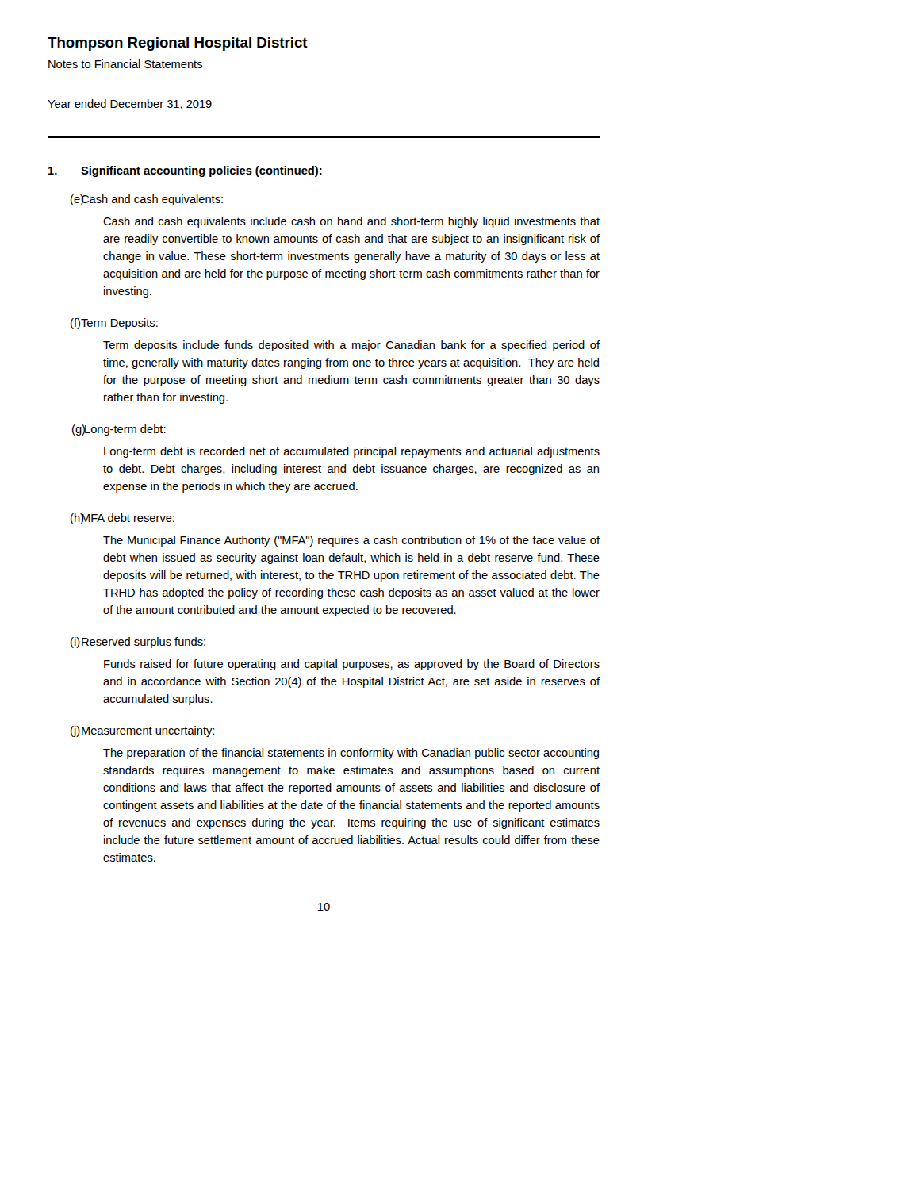Thompson Regional Hospital District
Notes to Financial Statements
Year ended December 31, 2019
1. Significant accounting policies (continued):
(e) Cash and cash equivalents:
Cash and cash equivalents include cash on hand and short-term highly liquid investments that are readily convertible to known amounts of cash and that are subject to an insignificant risk of change in value. These short-term investments generally have a maturity of 30 days or less at acquisition and are held for the purpose of meeting short-term cash commitments rather than for investing.
(f) Term Deposits:
Term deposits include funds deposited with a major Canadian bank for a specified period of time, generally with maturity dates ranging from one to three years at acquisition. They are held for the purpose of meeting short and medium term cash commitments greater than 30 days rather than for investing.
(g) Long-term debt:
Long-term debt is recorded net of accumulated principal repayments and actuarial adjustments to debt. Debt charges, including interest and debt issuance charges, are recognized as an expense in the periods in which they are accrued.
(h) MFA debt reserve:
The Municipal Finance Authority ("MFA") requires a cash contribution of 1% of the face value of debt when issued as security against loan default, which is held in a debt reserve fund. These deposits will be returned, with interest, to the TRHD upon retirement of the associated debt. The TRHD has adopted the policy of recording these cash deposits as an asset valued at the lower of the amount contributed and the amount expected to be recovered.
(i) Reserved surplus funds:
Funds raised for future operating and capital purposes, as approved by the Board of Directors and in accordance with Section 20(4) of the Hospital District Act, are set aside in reserves of accumulated surplus.
(j) Measurement uncertainty:
The preparation of the financial statements in conformity with Canadian public sector accounting standards requires management to make estimates and assumptions based on current conditions and laws that affect the reported amounts of assets and liabilities and disclosure of contingent assets and liabilities at the date of the financial statements and the reported amounts of revenues and expenses during the year. Items requiring the use of significant estimates include the future settlement amount of accrued liabilities. Actual results could differ from these estimates.
10